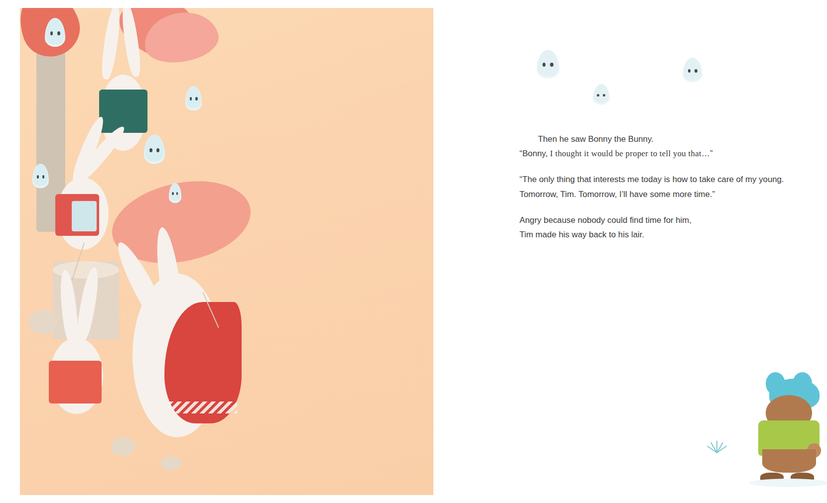Then he saw Bonny the Bunny.
“Bonny, I thought it would be proper to tell you that…”
“The only thing that interests me today is how to take care of my young. Tomorrow, Tim. Tomorrow, I’ll have some more time.”
Angry because nobody could find time for him,
Tim made his way back to his lair.